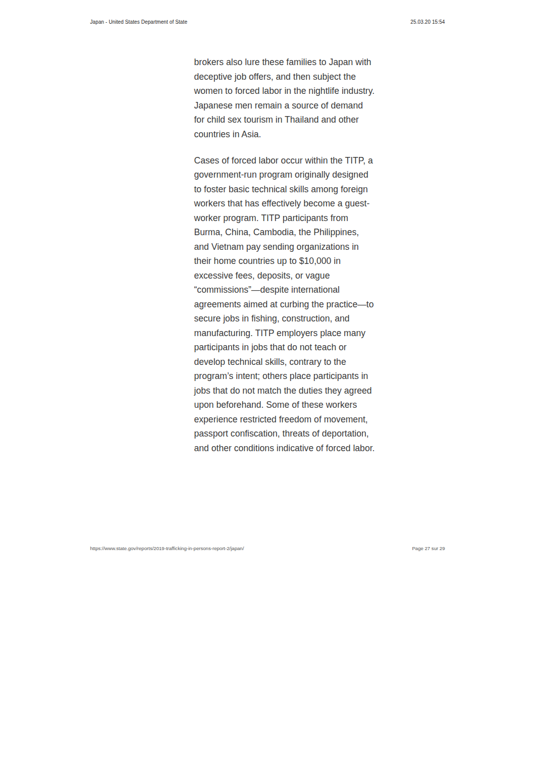Japan - United States Department of State
25.03.20 15:54
brokers also lure these families to Japan with deceptive job offers, and then subject the women to forced labor in the nightlife industry. Japanese men remain a source of demand for child sex tourism in Thailand and other countries in Asia.
Cases of forced labor occur within the TITP, a government-run program originally designed to foster basic technical skills among foreign workers that has effectively become a guest-worker program. TITP participants from Burma, China, Cambodia, the Philippines, and Vietnam pay sending organizations in their home countries up to $10,000 in excessive fees, deposits, or vague “commissions”—despite international agreements aimed at curbing the practice—to secure jobs in fishing, construction, and manufacturing. TITP employers place many participants in jobs that do not teach or develop technical skills, contrary to the program’s intent; others place participants in jobs that do not match the duties they agreed upon beforehand. Some of these workers experience restricted freedom of movement, passport confiscation, threats of deportation, and other conditions indicative of forced labor.
https://www.state.gov/reports/2019-trafficking-in-persons-report-2/japan/
Page 27 sur 29